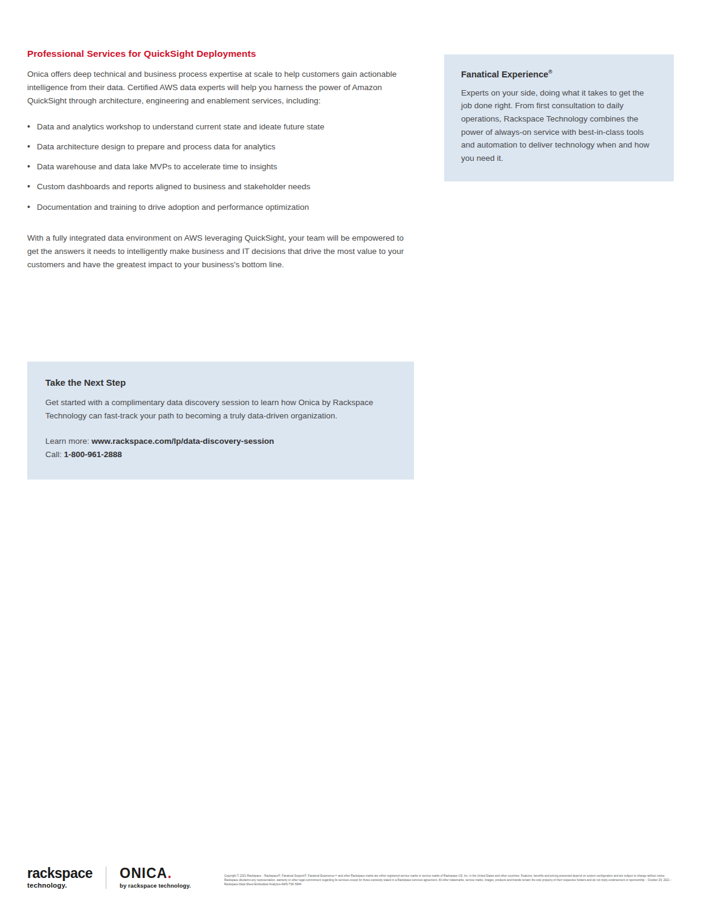Professional Services for QuickSight Deployments
Onica offers deep technical and business process expertise at scale to help customers gain actionable intelligence from their data. Certified AWS data experts will help you harness the power of Amazon QuickSight through architecture, engineering and enablement services, including:
Data and analytics workshop to understand current state and ideate future state
Data architecture design to prepare and process data for analytics
Data warehouse and data lake MVPs to accelerate time to insights
Custom dashboards and reports aligned to business and stakeholder needs
Documentation and training to drive adoption and performance optimization
With a fully integrated data environment on AWS leveraging QuickSight, your team will be empowered to get the answers it needs to intelligently make business and IT decisions that drive the most value to your customers and have the greatest impact to your business's bottom line.
Fanatical Experience®
Experts on your side, doing what it takes to get the job done right. From first consultation to daily operations, Rackspace Technology combines the power of always-on service with best-in-class tools and automation to deliver technology when and how you need it.
Take the Next Step
Get started with a complimentary data discovery session to learn how Onica by Rackspace Technology can fast-track your path to becoming a truly data-driven organization.
Learn more: www.rackspace.com/lp/data-discovery-session
Call: 1-800-961-2888
rackspace technology.
ONICA. by rackspace technology.
Copyright © 2021 Rackspace :: Rackspace®, Fanatical Support®, Fanatical Experience™ and other Rackspace marks are either registered service marks or service marks of Rackspace US, Inc. in the United States and other countries. Features, benefits and pricing presented depend on system configuration and are subject to change without notice. Rackspace disclaims any representation, warranty or other legal commitment regarding its services except for those expressly stated in a Rackspace services agreement. All other trademarks, service marks, images, products and brands remain the sole property of their respective holders and do not imply endorsement or sponsorship :: October 29, 2021 :: Rackspace-Data-Sheet-Embedded-Analytics-AWS-TSK-5844